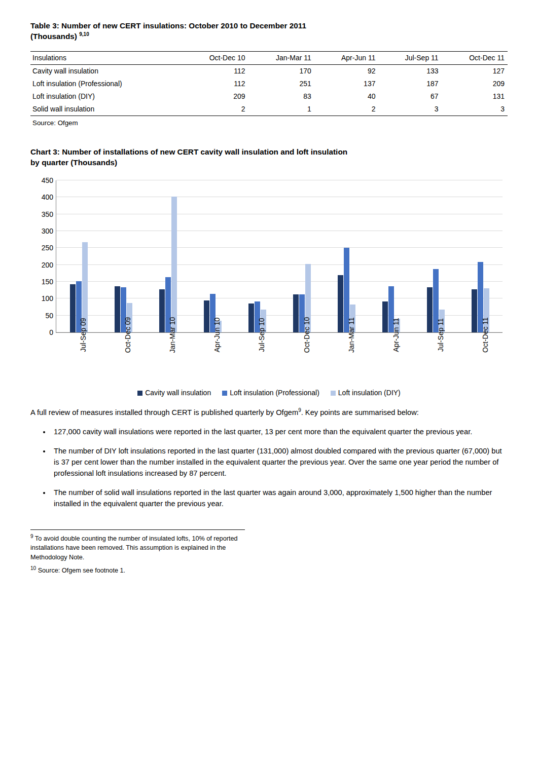Table 3: Number of new CERT insulations: October 2010 to December 2011
(Thousands) 9,10
| Insulations | Oct-Dec 10 | Jan-Mar 11 | Apr-Jun 11 | Jul-Sep 11 | Oct-Dec 11 |
| --- | --- | --- | --- | --- | --- |
| Cavity wall insulation | 112 | 170 | 92 | 133 | 127 |
| Loft insulation (Professional) | 112 | 251 | 137 | 187 | 209 |
| Loft insulation (DIY) | 209 | 83 | 40 | 67 | 131 |
| Solid wall insulation | 2 | 1 | 2 | 3 | 3 |
Source: Ofgem
Chart 3: Number of installations of new CERT cavity wall insulation and loft insulation
by quarter (Thousands)
450
400
350
300
250
200
150
100
50
0
Jul-Sep 09
Oct-Dec 09
Jan-Mar 10
Apr-Jun 10
Jul-Sep 10
Oct-Dec 10
Jan-Mar 11
Apr-Jun 11
Jul-Sep 11
Oct-Dec 11
Cavity wall insulation
Loft insulation (Professional)
Loft insulation (DIY)
A full review of measures installed through CERT is published quarterly by Ofgem9. Key points are summarised below:
127,000 cavity wall insulations were reported in the last quarter, 13 per cent more than the equivalent quarter the previous year.
The number of DIY loft insulations reported in the last quarter (131,000) almost doubled compared with the previous quarter (67,000) but is 37 per cent lower than the number installed in the equivalent quarter the previous year. Over the same one year period the number of professional loft insulations increased by 87 percent.
The number of solid wall insulations reported in the last quarter was again around 3,000, approximately 1,500 higher than the number installed in the equivalent quarter the previous year.
9 To avoid double counting the number of insulated lofts, 10% of reported installations have been removed. This assumption is explained in the Methodology Note.
10 Source: Ofgem see footnote 1.